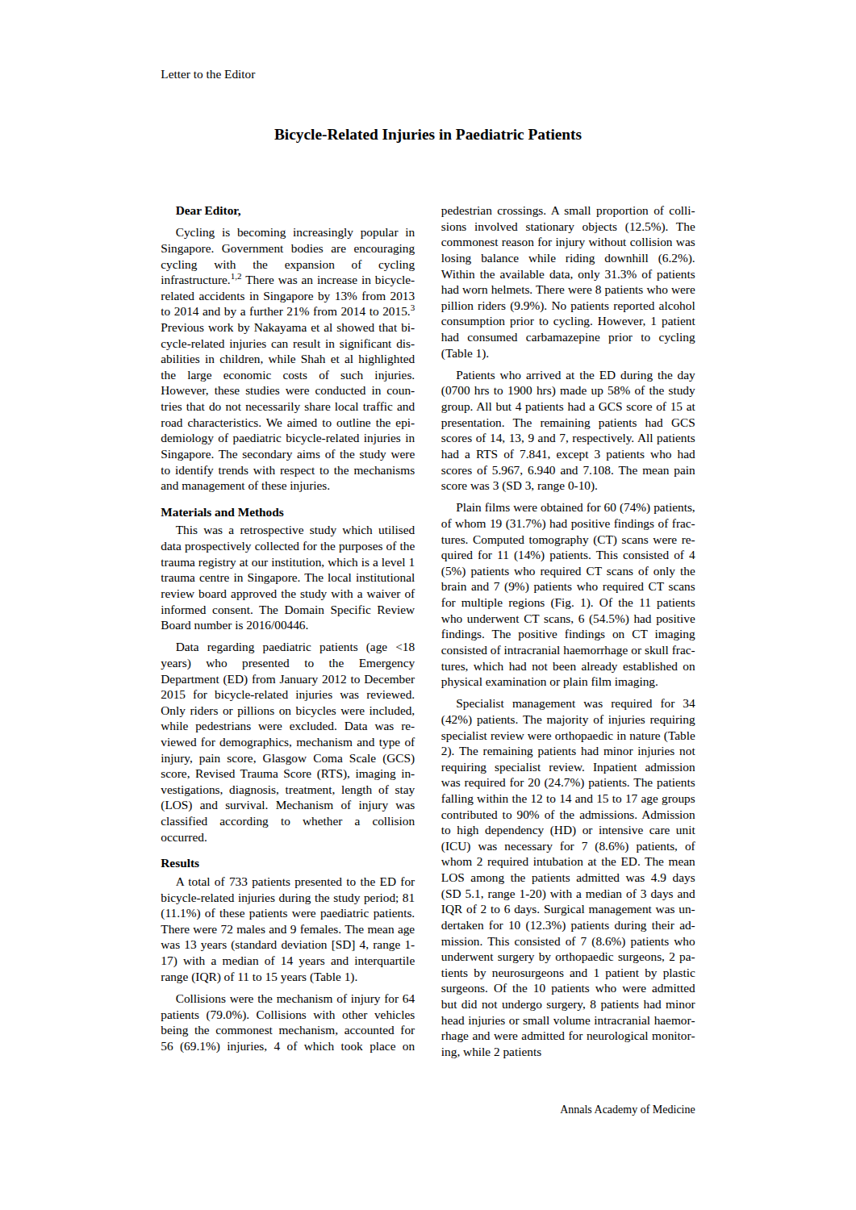Letter to the Editor
Bicycle-Related Injuries in Paediatric Patients
Dear Editor,
Cycling is becoming increasingly popular in Singapore. Government bodies are encouraging cycling with the expansion of cycling infrastructure.1,2 There was an increase in bicycle-related accidents in Singapore by 13% from 2013 to 2014 and by a further 21% from 2014 to 2015.3 Previous work by Nakayama et al showed that bicycle-related injuries can result in significant disabilities in children, while Shah et al highlighted the large economic costs of such injuries. However, these studies were conducted in countries that do not necessarily share local traffic and road characteristics. We aimed to outline the epidemiology of paediatric bicycle-related injuries in Singapore. The secondary aims of the study were to identify trends with respect to the mechanisms and management of these injuries.
Materials and Methods
This was a retrospective study which utilised data prospectively collected for the purposes of the trauma registry at our institution, which is a level 1 trauma centre in Singapore. The local institutional review board approved the study with a waiver of informed consent. The Domain Specific Review Board number is 2016/00446.
Data regarding paediatric patients (age <18 years) who presented to the Emergency Department (ED) from January 2012 to December 2015 for bicycle-related injuries was reviewed. Only riders or pillions on bicycles were included, while pedestrians were excluded. Data was reviewed for demographics, mechanism and type of injury, pain score, Glasgow Coma Scale (GCS) score, Revised Trauma Score (RTS), imaging investigations, diagnosis, treatment, length of stay (LOS) and survival. Mechanism of injury was classified according to whether a collision occurred.
Results
A total of 733 patients presented to the ED for bicycle-related injuries during the study period; 81 (11.1%) of these patients were paediatric patients. There were 72 males and 9 females. The mean age was 13 years (standard deviation [SD] 4, range 1-17) with a median of 14 years and interquartile range (IQR) of 11 to 15 years (Table 1).
Collisions were the mechanism of injury for 64 patients (79.0%). Collisions with other vehicles being the commonest mechanism, accounted for 56 (69.1%) injuries, 4 of which took place on pedestrian crossings. A small proportion of collisions involved stationary objects (12.5%). The commonest reason for injury without collision was losing balance while riding downhill (6.2%). Within the available data, only 31.3% of patients had worn helmets. There were 8 patients who were pillion riders (9.9%). No patients reported alcohol consumption prior to cycling. However, 1 patient had consumed carbamazepine prior to cycling (Table 1).
Patients who arrived at the ED during the day (0700 hrs to 1900 hrs) made up 58% of the study group. All but 4 patients had a GCS score of 15 at presentation. The remaining patients had GCS scores of 14, 13, 9 and 7, respectively. All patients had a RTS of 7.841, except 3 patients who had scores of 5.967, 6.940 and 7.108. The mean pain score was 3 (SD 3, range 0-10).
Plain films were obtained for 60 (74%) patients, of whom 19 (31.7%) had positive findings of fractures. Computed tomography (CT) scans were required for 11 (14%) patients. This consisted of 4 (5%) patients who required CT scans of only the brain and 7 (9%) patients who required CT scans for multiple regions (Fig. 1). Of the 11 patients who underwent CT scans, 6 (54.5%) had positive findings. The positive findings on CT imaging consisted of intracranial haemorrhage or skull fractures, which had not been already established on physical examination or plain film imaging.
Specialist management was required for 34 (42%) patients. The majority of injuries requiring specialist review were orthopaedic in nature (Table 2). The remaining patients had minor injuries not requiring specialist review. Inpatient admission was required for 20 (24.7%) patients. The patients falling within the 12 to 14 and 15 to 17 age groups contributed to 90% of the admissions. Admission to high dependency (HD) or intensive care unit (ICU) was necessary for 7 (8.6%) patients, of whom 2 required intubation at the ED. The mean LOS among the patients admitted was 4.9 days (SD 5.1, range 1-20) with a median of 3 days and IQR of 2 to 6 days. Surgical management was undertaken for 10 (12.3%) patients during their admission. This consisted of 7 (8.6%) patients who underwent surgery by orthopaedic surgeons, 2 patients by neurosurgeons and 1 patient by plastic surgeons. Of the 10 patients who were admitted but did not undergo surgery, 8 patients had minor head injuries or small volume intracranial haemorrhage and were admitted for neurological monitoring, while 2 patients
Annals Academy of Medicine